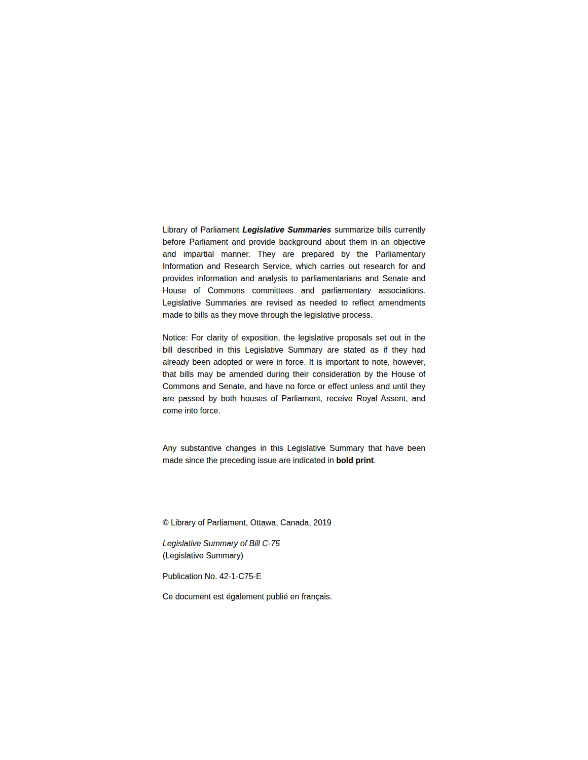Library of Parliament Legislative Summaries summarize bills currently before Parliament and provide background about them in an objective and impartial manner. They are prepared by the Parliamentary Information and Research Service, which carries out research for and provides information and analysis to parliamentarians and Senate and House of Commons committees and parliamentary associations. Legislative Summaries are revised as needed to reflect amendments made to bills as they move through the legislative process.
Notice: For clarity of exposition, the legislative proposals set out in the bill described in this Legislative Summary are stated as if they had already been adopted or were in force. It is important to note, however, that bills may be amended during their consideration by the House of Commons and Senate, and have no force or effect unless and until they are passed by both houses of Parliament, receive Royal Assent, and come into force.
Any substantive changes in this Legislative Summary that have been made since the preceding issue are indicated in bold print.
© Library of Parliament, Ottawa, Canada, 2019
Legislative Summary of Bill C-75
(Legislative Summary)
Publication No. 42-1-C75-E
Ce document est également publié en français.